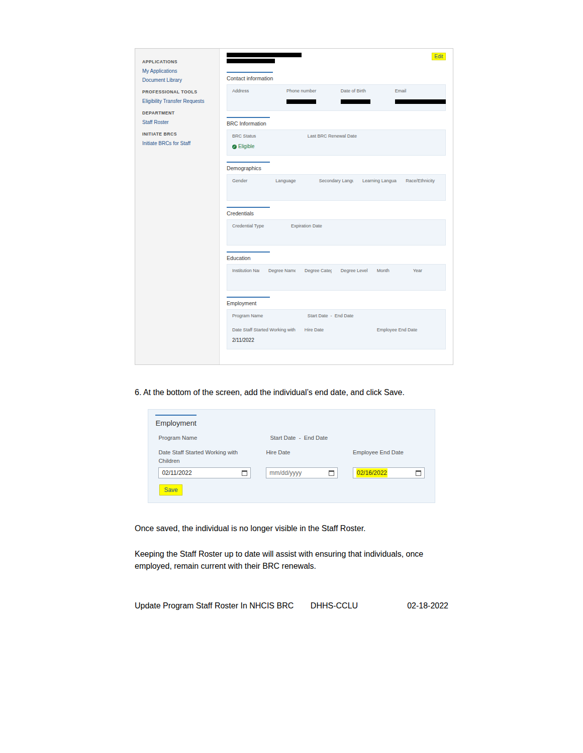Applications
My Applications
Document Library
Professional Tools
Eligibility Transfer Requests
Department
Staff Roster
Initiate BRCs
Initiate BRCs for Staff
Edit
Contact information
Address
Phone number
Date of Birth
Email
BRC Information
BRC Status
✓Eligible
Last BRC Renewal Date
Demographics
Gender
Language
Secondary Language
Learning Language
Race/Ethnicity
Credentials
Credential Type
Expiration Date
Education
Institution Name
Degree Name
Degree Category
Degree Level
Month
Year
Employment
Program Name
Start Date - End Date
Date Staff Started Working with Children
2/11/2022
Hire Date
Employee End Date
6. At the bottom of the screen, add the individual’s end date, and click Save.
Employment
Program Name
Start Date - End Date
Date Staff Started Working with Children
Hire Date
Employee End Date
02/11/2022
mm/dd/yyyy
02/16/2022
Save
Once saved, the individual is no longer visible in the Staff Roster.
Keeping the Staff Roster up to date will assist with ensuring that individuals, once employed, remain current with their BRC renewals.
Update Program Staff Roster In NHCIS BRC DHHS-CCLU
02-18-2022